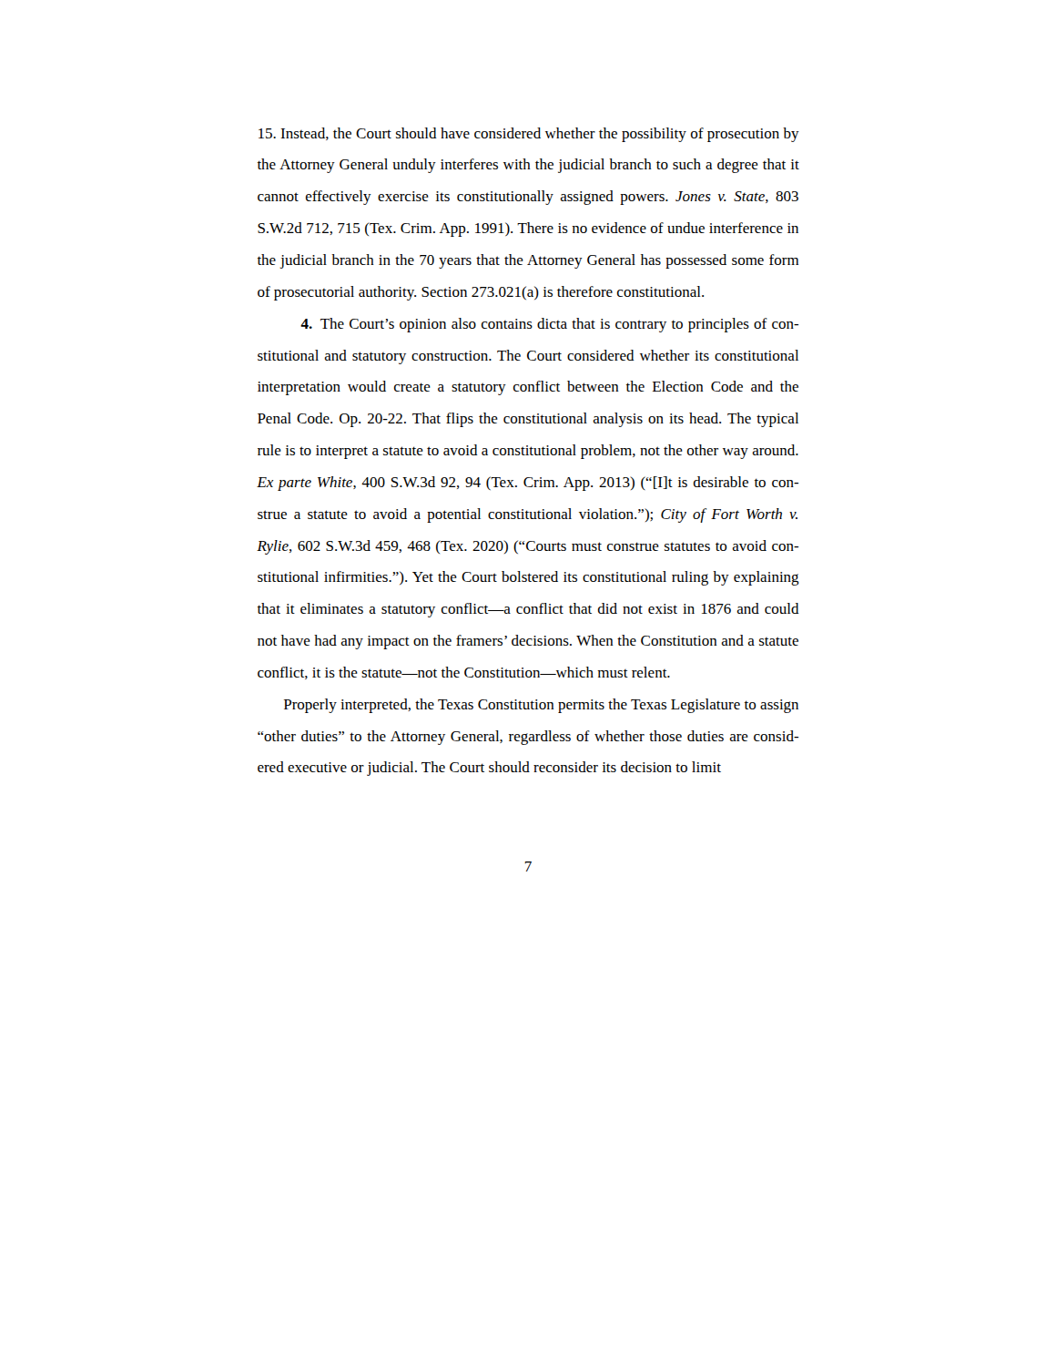15. Instead, the Court should have considered whether the possibility of prosecution by the Attorney General unduly interferes with the judicial branch to such a degree that it cannot effectively exercise its constitutionally assigned powers. Jones v. State, 803 S.W.2d 712, 715 (Tex. Crim. App. 1991). There is no evidence of undue interference in the judicial branch in the 70 years that the Attorney General has possessed some form of prosecutorial authority. Section 273.021(a) is therefore constitutional.
4. The Court’s opinion also contains dicta that is contrary to principles of constitutional and statutory construction. The Court considered whether its constitutional interpretation would create a statutory conflict between the Election Code and the Penal Code. Op. 20-22. That flips the constitutional analysis on its head. The typical rule is to interpret a statute to avoid a constitutional problem, not the other way around. Ex parte White, 400 S.W.3d 92, 94 (Tex. Crim. App. 2013) (“[I]t is desirable to construe a statute to avoid a potential constitutional violation.”); City of Fort Worth v. Rylie, 602 S.W.3d 459, 468 (Tex. 2020) (“Courts must construe statutes to avoid constitutional infirmities.”). Yet the Court bolstered its constitutional ruling by explaining that it eliminates a statutory conflict—a conflict that did not exist in 1876 and could not have had any impact on the framers’ decisions. When the Constitution and a statute conflict, it is the statute—not the Constitution—which must relent.
Properly interpreted, the Texas Constitution permits the Texas Legislature to assign “other duties” to the Attorney General, regardless of whether those duties are considered executive or judicial. The Court should reconsider its decision to limit
7